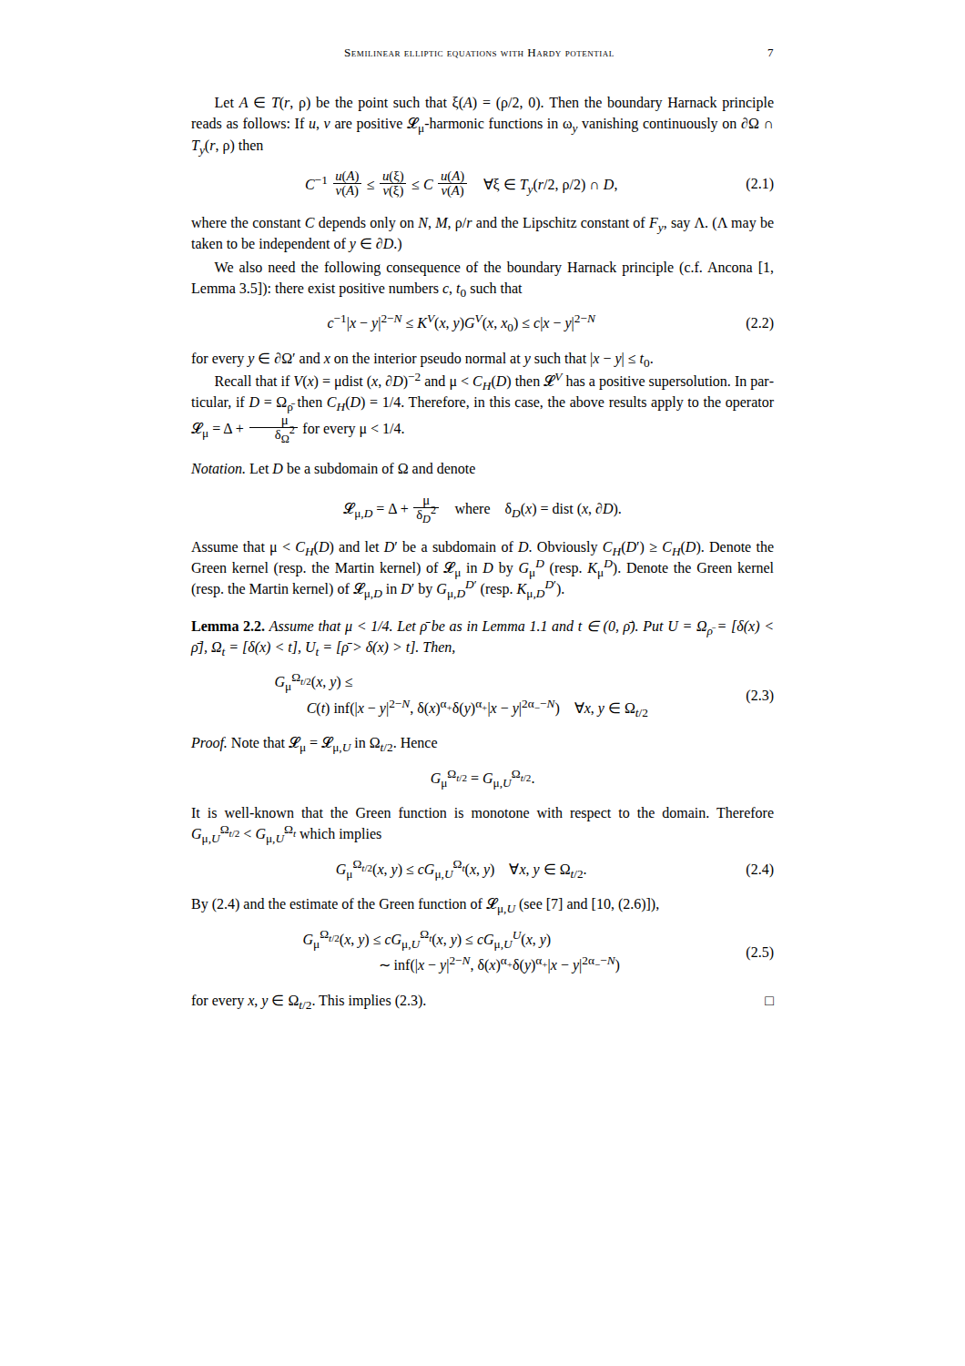Semilinear elliptic equations with Hardy potential 7
Let A ∈ T(r, ρ) be the point such that ξ(A) = (ρ/2, 0). Then the boundary Harnack principle reads as follows: If u, v are positive 𝓛μ-harmonic functions in ωy vanishing continuously on ∂Ω ∩ Ty(r, ρ) then
C−1 u(A) v(A) ≤ u(ξ) v(ξ) ≤ C u(A) v(A) ∀ξ ∈ Ty(r/2, ρ/2) ∩ D,
(2.1)
where the constant C depends only on N, M, ρ/r and the Lipschitz constant of Fy, say Λ. (Λ may be taken to be independent of y ∈ ∂D.)
We also need the following consequence of the boundary Harnack principle (c.f. Ancona [1, Lemma 3.5]): there exist positive numbers c, t0 such that
c−1|x − y|2−N ≤ KV(x, y)GV(x, x0) ≤ c|x − y|2−N
(2.2)
for every y ∈ ∂Ω′ and x on the interior pseudo normal at y such that |x − y| ≤ t0.
Recall that if V(x) = μdist (x, ∂D)−2 and μ < CH(D) then 𝓛V has a positive supersolution. In particular, if D = Ωρ̄ then CH(D) = 1/4. Therefore, in this case, the above results apply to the operator 𝓛μ = Δ + μδΩ2 for every μ < 1/4.
Notation. Let D be a subdomain of Ω and denote
𝓛μ,D = Δ + μδD2 where δD(x) = dist (x, ∂D).
Assume that μ < CH(D) and let D′ be a subdomain of D. Obviously CH(D′) ≥ CH(D). Denote the Green kernel (resp. the Martin kernel) of 𝓛μ in D by GμD (resp. KμD). Denote the Green kernel (resp. the Martin kernel) of 𝓛μ,D in D′ by Gμ,DD′ (resp. Kμ,DD′).
Lemma 2.2. Assume that μ < 1/4. Let ρ̄ be as in Lemma 1.1 and t ∈ (0, ρ̄). Put U = Ωρ̄ = [δ(x) < ρ̄], Ωt = [δ(x) < t], Ut = [ρ̄ > δ(x) > t]. Then,
GμΩt/2(x, y) ≤
C(t) inf(|x − y|2−N, δ(x)α+δ(y)α+|x − y|2α−−N) ∀x, y ∈ Ωt/2
(2.3)
Proof. Note that 𝓛μ = 𝓛μ,U in Ωt/2. Hence
GμΩt/2 = Gμ,UΩt/2.
It is well-known that the Green function is monotone with respect to the domain. Therefore Gμ,UΩt/2 < Gμ,UΩt which implies
GμΩt/2(x, y) ≤ cGμ,UΩt(x, y) ∀x, y ∈ Ωt/2.
(2.4)
By (2.4) and the estimate of the Green function of 𝓛μ,U (see [7] and [10, (2.6)]),
GμΩt/2(x, y) ≤ cGμ,UΩt(x, y) ≤ cGμ,UU(x, y)
∼ inf(|x − y|2−N, δ(x)α+δ(y)α+|x − y|2α−−N)
(2.5)
for every x, y ∈ Ωt/2. This implies (2.3). □